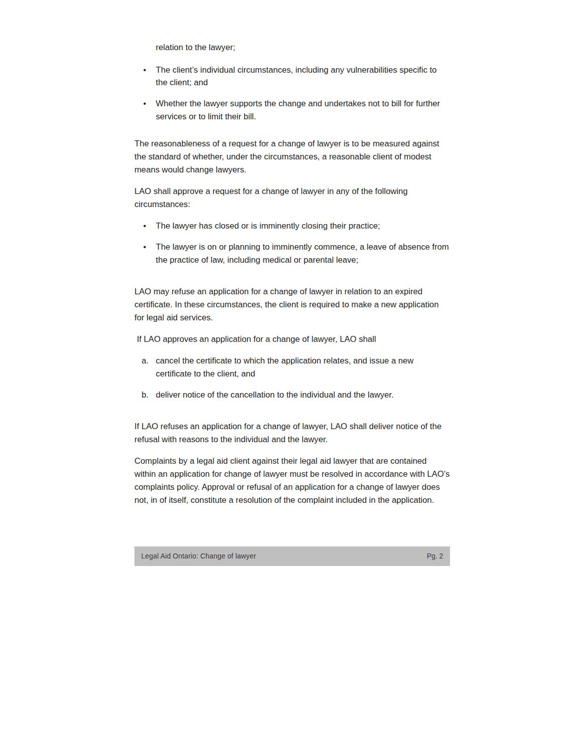relation to the lawyer;
The client’s individual circumstances, including any vulnerabilities specific to the client; and
Whether the lawyer supports the change and undertakes not to bill for further services or to limit their bill.
The reasonableness of a request for a change of lawyer is to be measured against the standard of whether, under the circumstances, a reasonable client of modest means would change lawyers.
LAO shall approve a request for a change of lawyer in any of the following circumstances:
The lawyer has closed or is imminently closing their practice;
The lawyer is on or planning to imminently commence, a leave of absence from the practice of law, including medical or parental leave;
LAO may refuse an application for a change of lawyer in relation to an expired certificate. In these circumstances, the client is required to make a new application for legal aid services.
If LAO approves an application for a change of lawyer, LAO shall
cancel the certificate to which the application relates, and issue a new certificate to the client, and
deliver notice of the cancellation to the individual and the lawyer.
If LAO refuses an application for a change of lawyer, LAO shall deliver notice of the refusal with reasons to the individual and the lawyer.
Complaints by a legal aid client against their legal aid lawyer that are contained within an application for change of lawyer must be resolved in accordance with LAO’s complaints policy. Approval or refusal of an application for a change of lawyer does not, in of itself, constitute a resolution of the complaint included in the application.
Legal Aid Ontario: Change of lawyer Pg. 2